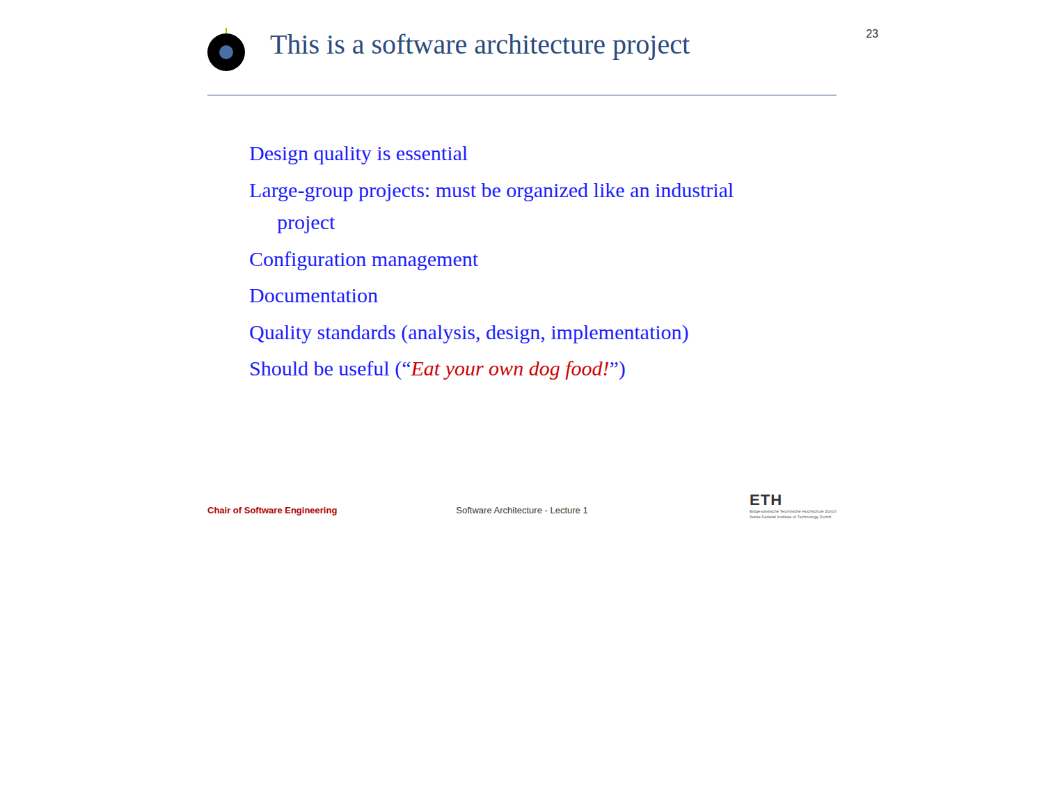23
This is a software architecture project
Design quality is essential
Large-group projects: must be organized like an industrial
project
Configuration management
Documentation
Quality standards (analysis, design, implementation)
Should be useful (“Eat your own dog food!”)
Chair of Software Engineering
Software Architecture - Lecture 1
ETH
Eidgenössische Technische Hochschule Zürich
Swiss Federal Institute of Technology Zurich